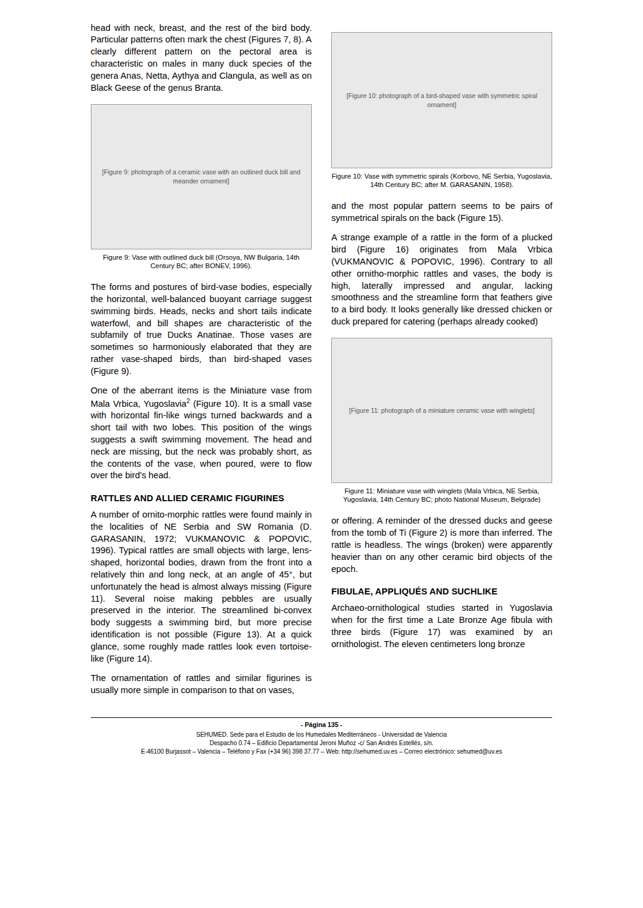head with neck, breast, and the rest of the bird body. Particular patterns often mark the chest (Figures 7, 8). A clearly different pattern on the pectoral area is characteristic on males in many duck species of the genera Anas, Netta, Aythya and Clangula, as well as on Black Geese of the genus Branta.
[Figure 9: photograph of a ceramic vase with an outlined duck bill and meander ornament]
Figure 9: Vase with outlined duck bill (Orsoya, NW Bulgaria, 14th Century BC; after BONEV, 1996).
The forms and postures of bird-vase bodies, especially the horizontal, well-balanced buoyant carriage suggest swimming birds. Heads, necks and short tails indicate waterfowl, and bill shapes are characteristic of the subfamily of true Ducks Anatinae. Those vases are sometimes so harmoniously elaborated that they are rather vase-shaped birds, than bird-shaped vases (Figure 9).
One of the aberrant items is the Miniature vase from Mala Vrbica, Yugoslavia2 (Figure 10). It is a small vase with horizontal fin-like wings turned backwards and a short tail with two lobes. This position of the wings suggests a swift swimming movement. The head and neck are missing, but the neck was probably short, as the contents of the vase, when poured, were to flow over the bird's head.
Rattles and allied ceramic figurines
A number of ornito-morphic rattles were found mainly in the localities of NE Serbia and SW Romania (D. GARASANIN, 1972; VUKMANOVIC & POPOVIC, 1996). Typical rattles are small objects with large, lens-shaped, horizontal bodies, drawn from the front into a relatively thin and long neck, at an angle of 45°, but unfortunately the head is almost always missing (Figure 11). Several noise making pebbles are usually preserved in the interior. The streamlined bi-convex body suggests a swimming bird, but more precise identification is not possible (Figure 13). At a quick glance, some roughly made rattles look even tortoise-like (Figure 14).
The ornamentation of rattles and similar figurines is usually more simple in comparison to that on vases,
[Figure 10: photograph of a bird-shaped vase with symmetric spiral ornament]
Figure 10: Vase with symmetric spirals (Korbovo, NE Serbia, Yugoslavia, 14th Century BC; after M. GARASANIN, 1958).
and the most popular pattern seems to be pairs of symmetrical spirals on the back (Figure 15).
A strange example of a rattle in the form of a plucked bird (Figure 16) originates from Mala Vrbica (VUKMANOVIC & POPOVIC, 1996). Contrary to all other ornitho-morphic rattles and vases, the body is high, laterally impressed and angular, lacking smoothness and the streamline form that feathers give to a bird body. It looks generally like dressed chicken or duck prepared for catering (perhaps already cooked)
[Figure 11: photograph of a miniature ceramic vase with winglets]
Figure 11: Miniature vase with winglets (Mala Vrbica, NE Serbia, Yugoslavia, 14th Century BC; photo National Museum, Belgrade)
or offering. A reminder of the dressed ducks and geese from the tomb of Ti (Figure 2) is more than inferred. The rattle is headless. The wings (broken) were apparently heavier than on any other ceramic bird objects of the epoch.
Fibulae, appliqués and suchlike
Archaeo-ornithological studies started in Yugoslavia when for the first time a Late Bronze Age fibula with three birds (Figure 17) was examined by an ornithologist. The eleven centimeters long bronze
- Página 135 -
SEHUMED. Sede para el Estudio de los Humedales Mediterráneos - Universidad de Valencia
Despacho 0.74 – Edificio Departamental Jeroni Muñoz -c/ San Andrés Estellés, s/n.
E-46100 Burjassot – Valencia – Teléfono y Fax (+34 96) 398 37.77 – Web: http://sehumed.uv.es – Correo electrónico: sehumed@uv.es